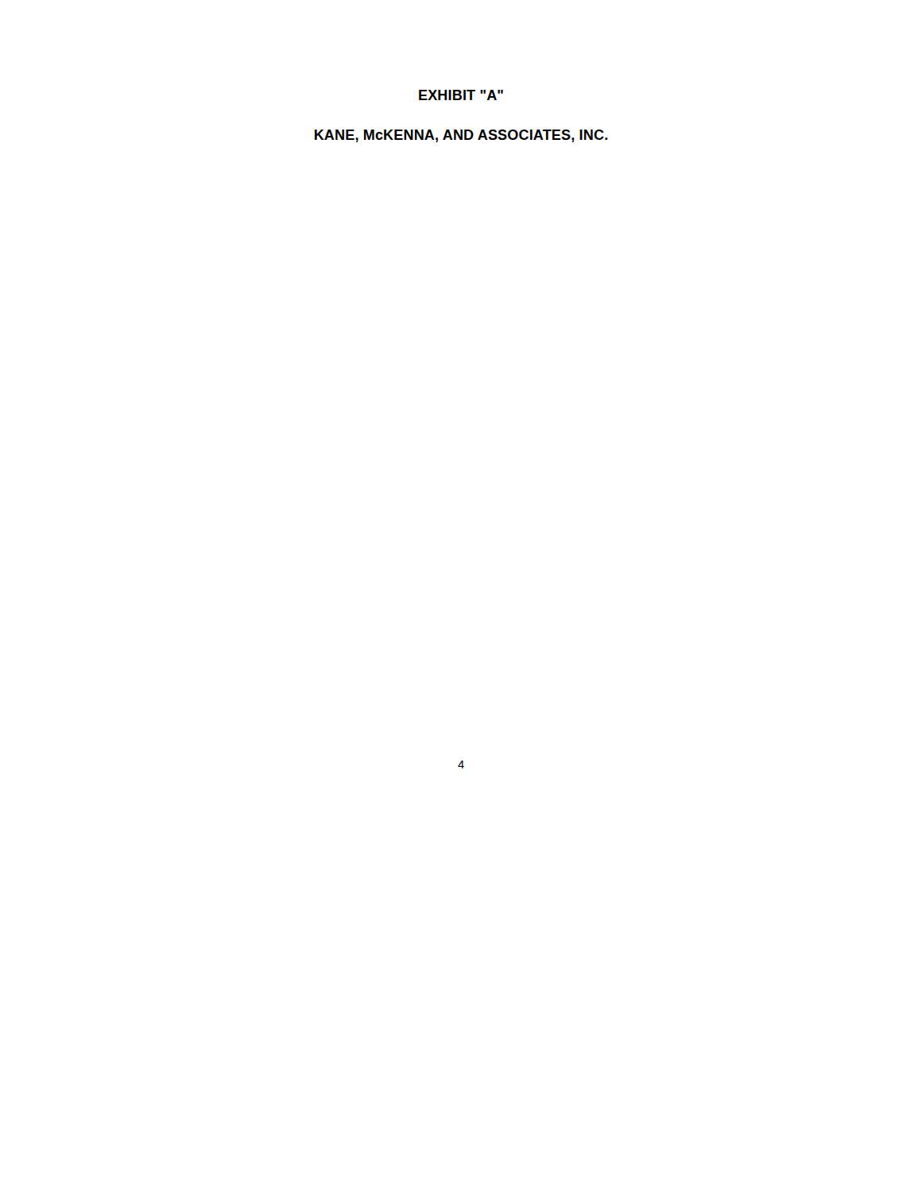EXHIBIT "A"
KANE, McKENNA, AND ASSOCIATES, INC.
4